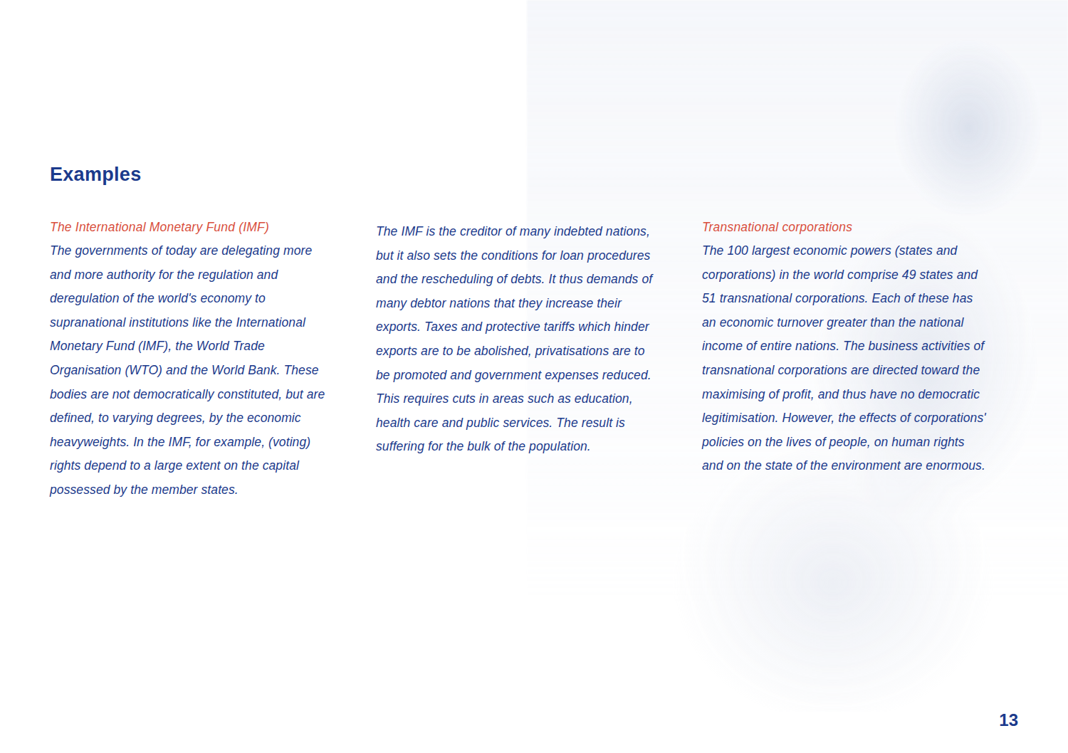Examples
The International Monetary Fund (IMF)
The governments of today are delegating more and more authority for the regulation and deregulation of the world's economy to supranational institutions like the International Monetary Fund (IMF), the World Trade Organisation (WTO) and the World Bank. These bodies are not democratically constituted, but are defined, to varying degrees, by the economic heavyweights. In the IMF, for example, (voting) rights depend to a large extent on the capital possessed by the member states.
The IMF is the creditor of many indebted nations, but it also sets the conditions for loan procedures and the rescheduling of debts. It thus demands of many debtor nations that they increase their exports. Taxes and protective tariffs which hinder exports are to be abolished, privatisations are to be promoted and government expenses reduced. This requires cuts in areas such as education, health care and public services. The result is suffering for the bulk of the population.
Transnational corporations
The 100 largest economic powers (states and corporations) in the world comprise 49 states and 51 transnational corporations. Each of these has an economic turnover greater than the national income of entire nations. The business activities of transnational corporations are directed toward the maximising of profit, and thus have no democratic legitimisation. However, the effects of corporations' policies on the lives of people, on human rights and on the state of the environment are enormous.
13